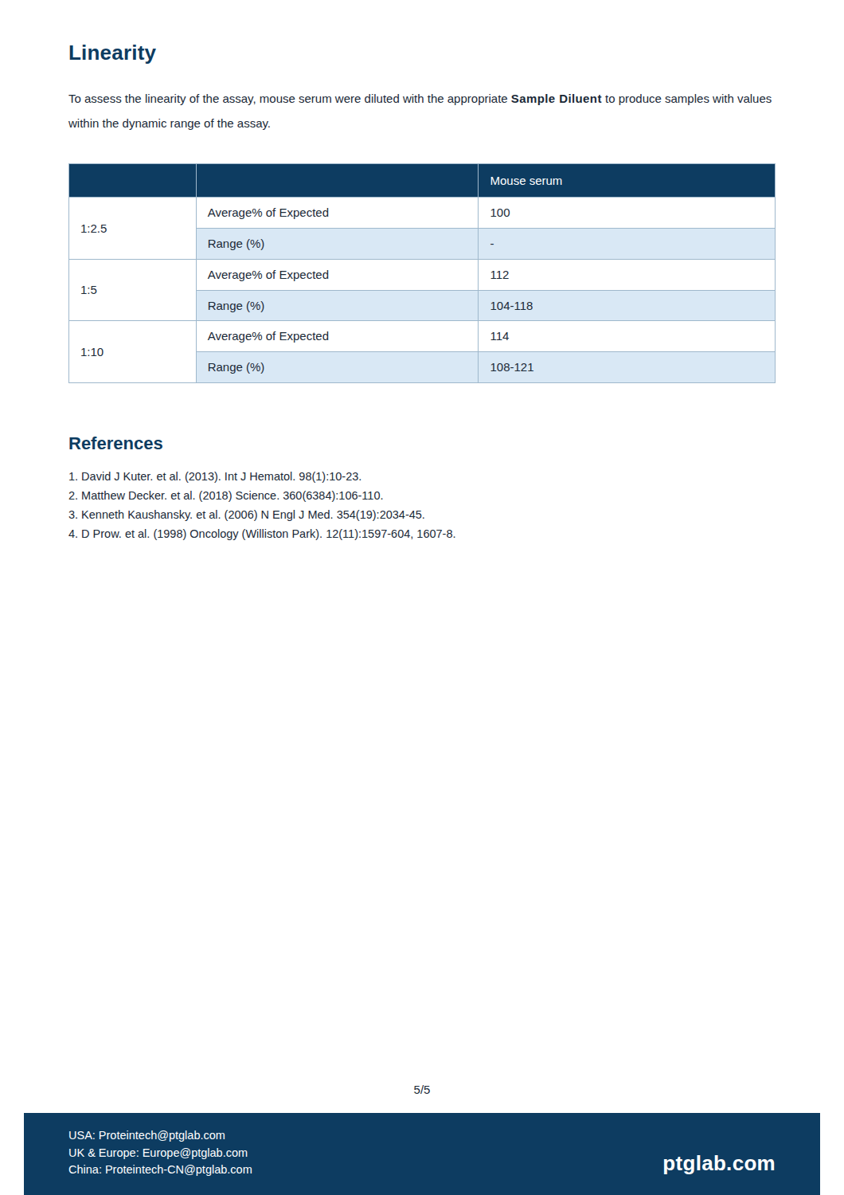Linearity
To assess the linearity of the assay, mouse serum were diluted with the appropriate Sample Diluent to produce samples with values within the dynamic range of the assay.
| | | Mouse serum |
| --- | --- | --- |
| 1:2.5 | Average% of Expected | 100 |
| Range (%) | - |
| 1:5 | Average% of Expected | 112 |
| Range (%) | 104-118 |
| 1:10 | Average% of Expected | 114 |
| Range (%) | 108-121 |
References
1. David J Kuter. et al. (2013). Int J Hematol. 98(1):10-23.
2. Matthew Decker. et al. (2018) Science. 360(6384):106-110.
3. Kenneth Kaushansky. et al. (2006) N Engl J Med. 354(19):2034-45.
4. D Prow. et al. (1998) Oncology (Williston Park). 12(11):1597-604, 1607-8.
5/5
USA: Proteintech@ptglab.com UK & Europe: Europe@ptglab.com China: Proteintech-CN@ptglab.com
ptglab.com